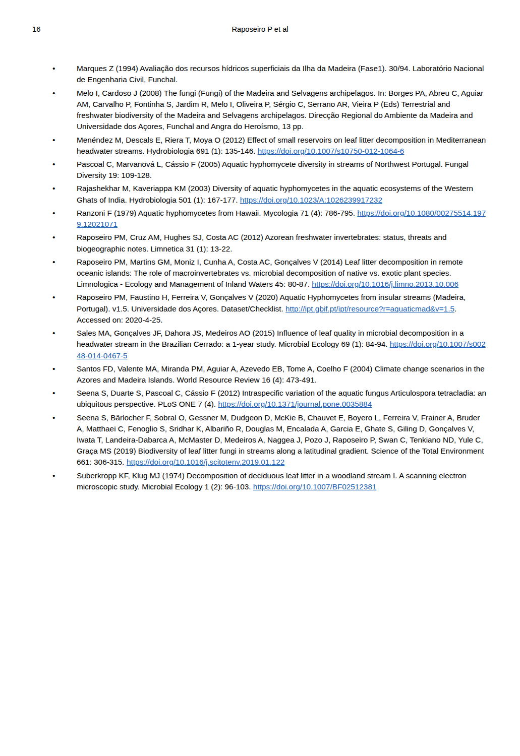16
Raposeiro P et al
Marques Z (1994) Avaliação dos recursos hídricos superficiais da Ilha da Madeira (Fase1). 30/94. Laboratório Nacional de Engenharia Civil, Funchal.
Melo I, Cardoso J (2008) The fungi (Fungi) of the Madeira and Selvagens archipelagos. In: Borges PA, Abreu C, Aguiar AM, Carvalho P, Fontinha S, Jardim R, Melo I, Oliveira P, Sérgio C, Serrano AR, Vieira P (Eds) Terrestrial and freshwater biodiversity of the Madeira and Selvagens archipelagos. Direcção Regional do Ambiente da Madeira and Universidade dos Açores, Funchal and Angra do Heroísmo, 13 pp.
Menéndez M, Descals E, Riera T, Moya O (2012) Effect of small reservoirs on leaf litter decomposition in Mediterranean headwater streams. Hydrobiologia 691 (1): 135-146. https://doi.org/10.1007/s10750-012-1064-6
Pascoal C, Marvanová L, Cássio F (2005) Aquatic hyphomycete diversity in streams of Northwest Portugal. Fungal Diversity 19: 109-128.
Rajashekhar M, Kaveriappa KM (2003) Diversity of aquatic hyphomycetes in the aquatic ecosystems of the Western Ghats of India. Hydrobiologia 501 (1): 167-177. https://doi.org/10.1023/A:1026239917232
Ranzoni F (1979) Aquatic hyphomycetes from Hawaii. Mycologia 71 (4): 786-795. https://doi.org/10.1080/00275514.1979.12021071
Raposeiro PM, Cruz AM, Hughes SJ, Costa AC (2012) Azorean freshwater invertebrates: status, threats and biogeographic notes. Limnetica 31 (1): 13-22.
Raposeiro PM, Martins GM, Moniz I, Cunha A, Costa AC, Gonçalves V (2014) Leaf litter decomposition in remote oceanic islands: The role of macroinvertebrates vs. microbial decomposition of native vs. exotic plant species. Limnologica - Ecology and Management of Inland Waters 45: 80-87. https://doi.org/10.1016/j.limno.2013.10.006
Raposeiro PM, Faustino H, Ferreira V, Gonçalves V (2020) Aquatic Hyphomycetes from insular streams (Madeira, Portugal). v1.5. Universidade dos Açores. Dataset/Checklist. http://ipt.gbif.pt/ipt/resource?r=aquaticmad&v=1.5. Accessed on: 2020-4-25.
Sales MA, Gonçalves JF, Dahora JS, Medeiros AO (2015) Influence of leaf quality in microbial decomposition in a headwater stream in the Brazilian Cerrado: a 1-year study. Microbial Ecology 69 (1): 84-94. https://doi.org/10.1007/s00248-014-0467-5
Santos FD, Valente MA, Miranda PM, Aguiar A, Azevedo EB, Tome A, Coelho F (2004) Climate change scenarios in the Azores and Madeira Islands. World Resource Review 16 (4): 473-491.
Seena S, Duarte S, Pascoal C, Cássio F (2012) Intraspecific variation of the aquatic fungus Articulospora tetracladia: an ubiquitous perspective. PLoS ONE 7 (4). https://doi.org/10.1371/journal.pone.0035884
Seena S, Bärlocher F, Sobral O, Gessner M, Dudgeon D, McKie B, Chauvet E, Boyero L, Ferreira V, Frainer A, Bruder A, Matthaei C, Fenoglio S, Sridhar K, Albariño R, Douglas M, Encalada A, Garcia E, Ghate S, Giling D, Gonçalves V, Iwata T, Landeira-Dabarca A, McMaster D, Medeiros A, Naggea J, Pozo J, Raposeiro P, Swan C, Tenkiano ND, Yule C, Graça MS (2019) Biodiversity of leaf litter fungi in streams along a latitudinal gradient. Science of the Total Environment 661: 306-315. https://doi.org/10.1016/j.scitotenv.2019.01.122
Suberkropp KF, Klug MJ (1974) Decomposition of deciduous leaf litter in a woodland stream I. A scanning electron microscopic study. Microbial Ecology 1 (2): 96-103. https://doi.org/10.1007/BF02512381